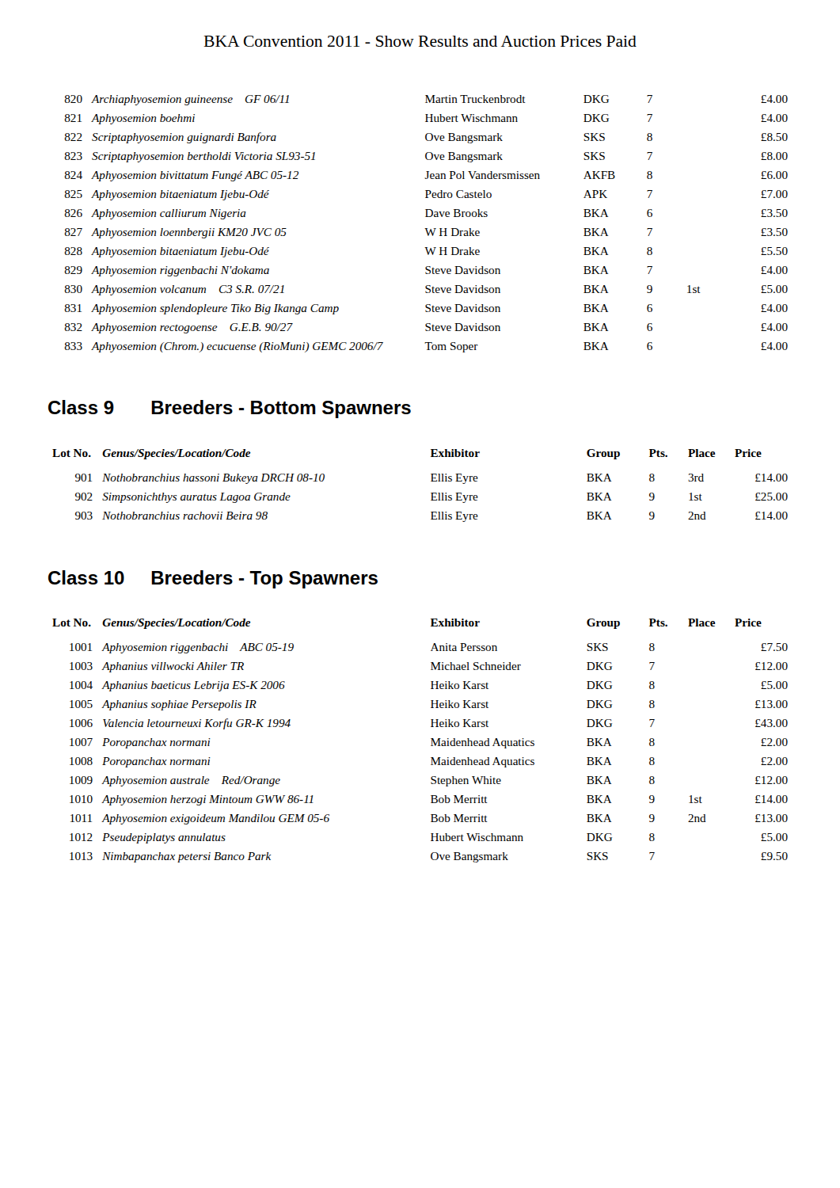BKA Convention 2011 - Show Results and Auction Prices Paid
| 820 | Archiaphyosemion guineense GF 06/11 | Martin Truckenbrodt | DKG | 7 | | £4.00 |
| 821 | Aphyosemion boehmi | Hubert Wischmann | DKG | 7 | | £4.00 |
| 822 | Scriptaphyosemion guignardi Banfora | Ove Bangsmark | SKS | 8 | | £8.50 |
| 823 | Scriptaphyosemion bertholdi Victoria SL93-51 | Ove Bangsmark | SKS | 7 | | £8.00 |
| 824 | Aphyosemion bivittatum Fungé ABC 05-12 | Jean Pol Vandersmissen | AKFB | 8 | | £6.00 |
| 825 | Aphyosemion bitaeniatum Ijebu-Odé | Pedro Castelo | APK | 7 | | £7.00 |
| 826 | Aphyosemion calliurum Nigeria | Dave Brooks | BKA | 6 | | £3.50 |
| 827 | Aphyosemion loennbergii KM20 JVC 05 | W H Drake | BKA | 7 | | £3.50 |
| 828 | Aphyosemion bitaeniatum Ijebu-Odé | W H Drake | BKA | 8 | | £5.50 |
| 829 | Aphyosemion riggenbachi N'dokama | Steve Davidson | BKA | 7 | | £4.00 |
| 830 | Aphyosemion volcanum C3 S.R. 07/21 | Steve Davidson | BKA | 9 | 1st | £5.00 |
| 831 | Aphyosemion splendopleure Tiko Big Ikanga Camp | Steve Davidson | BKA | 6 | | £4.00 |
| 832 | Aphyosemion rectogoense G.E.B. 90/27 | Steve Davidson | BKA | 6 | | £4.00 |
| 833 | Aphyosemion (Chrom.) ecucuense (RioMuni) GEMC 2006/7 | Tom Soper | BKA | 6 | | £4.00 |
Class 9 Breeders - Bottom Spawners
| Lot No. | Genus/Species/Location/Code | Exhibitor | Group | Pts. | Place | Price |
| --- | --- | --- | --- | --- | --- | --- |
| 901 | Nothobranchius hassoni Bukeya DRCH 08-10 | Ellis Eyre | BKA | 8 | 3rd | £14.00 |
| 902 | Simpsonichthys auratus Lagoa Grande | Ellis Eyre | BKA | 9 | 1st | £25.00 |
| 903 | Nothobranchius rachovii Beira 98 | Ellis Eyre | BKA | 9 | 2nd | £14.00 |
Class 10 Breeders - Top Spawners
| Lot No. | Genus/Species/Location/Code | Exhibitor | Group | Pts. | Place | Price |
| --- | --- | --- | --- | --- | --- | --- |
| 1001 | Aphyosemion riggenbachi ABC 05-19 | Anita Persson | SKS | 8 | | £7.50 |
| 1003 | Aphanius villwocki Ahiler TR | Michael Schneider | DKG | 7 | | £12.00 |
| 1004 | Aphanius baeticus Lebrija ES-K 2006 | Heiko Karst | DKG | 8 | | £5.00 |
| 1005 | Aphanius sophiae Persepolis IR | Heiko Karst | DKG | 8 | | £13.00 |
| 1006 | Valencia letourneuxi Korfu GR-K 1994 | Heiko Karst | DKG | 7 | | £43.00 |
| 1007 | Poropanchax normani | Maidenhead Aquatics | BKA | 8 | | £2.00 |
| 1008 | Poropanchax normani | Maidenhead Aquatics | BKA | 8 | | £2.00 |
| 1009 | Aphyosemion australe Red/Orange | Stephen White | BKA | 8 | | £12.00 |
| 1010 | Aphyosemion herzogi Mintoum GWW 86-11 | Bob Merritt | BKA | 9 | 1st | £14.00 |
| 1011 | Aphyosemion exigoideum Mandilou GEM 05-6 | Bob Merritt | BKA | 9 | 2nd | £13.00 |
| 1012 | Pseudepiplatys annulatus | Hubert Wischmann | DKG | 8 | | £5.00 |
| 1013 | Nimbapanchax petersi Banco Park | Ove Bangsmark | SKS | 7 | | £9.50 |